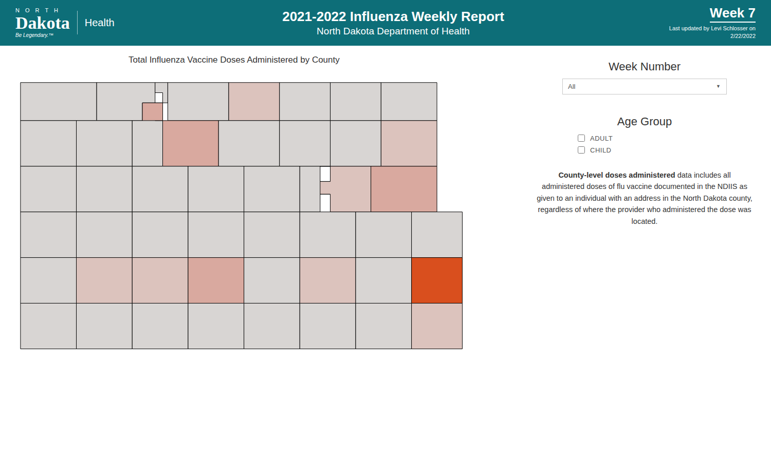N O R T H Dakota Be Legendary.™
Health
2021-2022 Influenza Weekly Report
North Dakota Department of Health
Week 7
Last updated by Levi Schlosser on
2/22/2022
Total Influenza Vaccine Doses Administered by County
Week Number
All
Age Group
ADULT
CHILD
County-level doses administered data includes all administered doses of flu vaccine documented in the NDIIS as given to an individual with an address in the North Dakota county, regardless of where the provider who administered the dose was located.